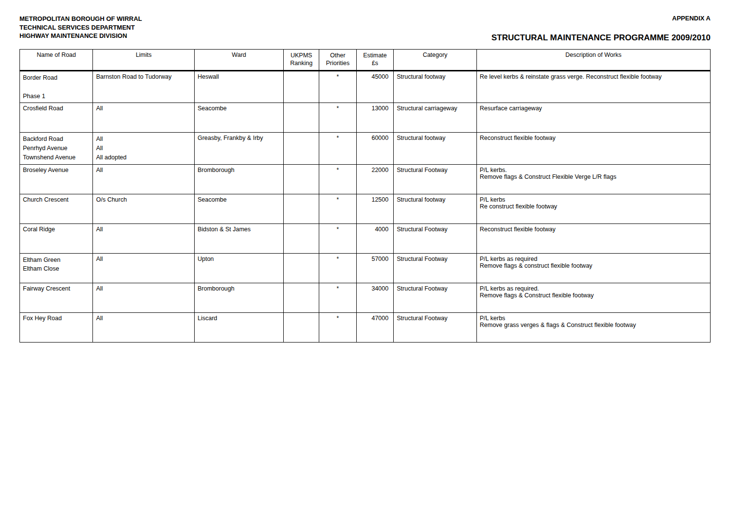Metropolitan Borough of Wirral
Technical Services Department
Highway Maintenance Division
Appendix A
Structural Maintenance Programme 2009/2010
Structural Maintenance Programme 2009/2010
| Name of Road | Limits | Ward | UKPMS Ranking | Other Priorities | Estimate £s | Category | Description of Works |
| --- | --- | --- | --- | --- | --- | --- | --- |
| Border Road Phase 1 | Barnston Road to Tudorway | Heswall | | * | 45000 | Structural footway | Re level kerbs & reinstate grass verge. Reconstruct flexible footway |
| Crosfield Road | All | Seacombe | | * | 13000 | Structural carriageway | Resurface carriageway |
| Backford Road Penrhyd Avenue Townshend Avenue | All All All adopted | Greasby, Frankby & Irby | | * | 60000 | Structural footway | Reconstruct flexible footway |
| Broseley Avenue | All | Bromborough | | * | 22000 | Structural Footway | P/L kerbs. Remove flags & Construct Flexible Verge L/R flags |
| Church Crescent | O/s Church | Seacombe | | * | 12500 | Structural footway | P/L kerbs Re construct flexible footway |
| Coral Ridge | All | Bidston & St James | | * | 4000 | Structural Footway | Reconstruct flexible footway |
| Eltham Green Eltham Close | All | Upton | | * | 57000 | Structural Footway | P/L kerbs as required Remove flags & construct flexible footway |
| Fairway Crescent | All | Bromborough | | * | 34000 | Structural Footway | P/L kerbs as required. Remove flags & Construct flexible footway |
| Fox Hey Road | All | Liscard | | * | 47000 | Structural Footway | P/L kerbs Remove grass verges & flags & Construct flexible footway |